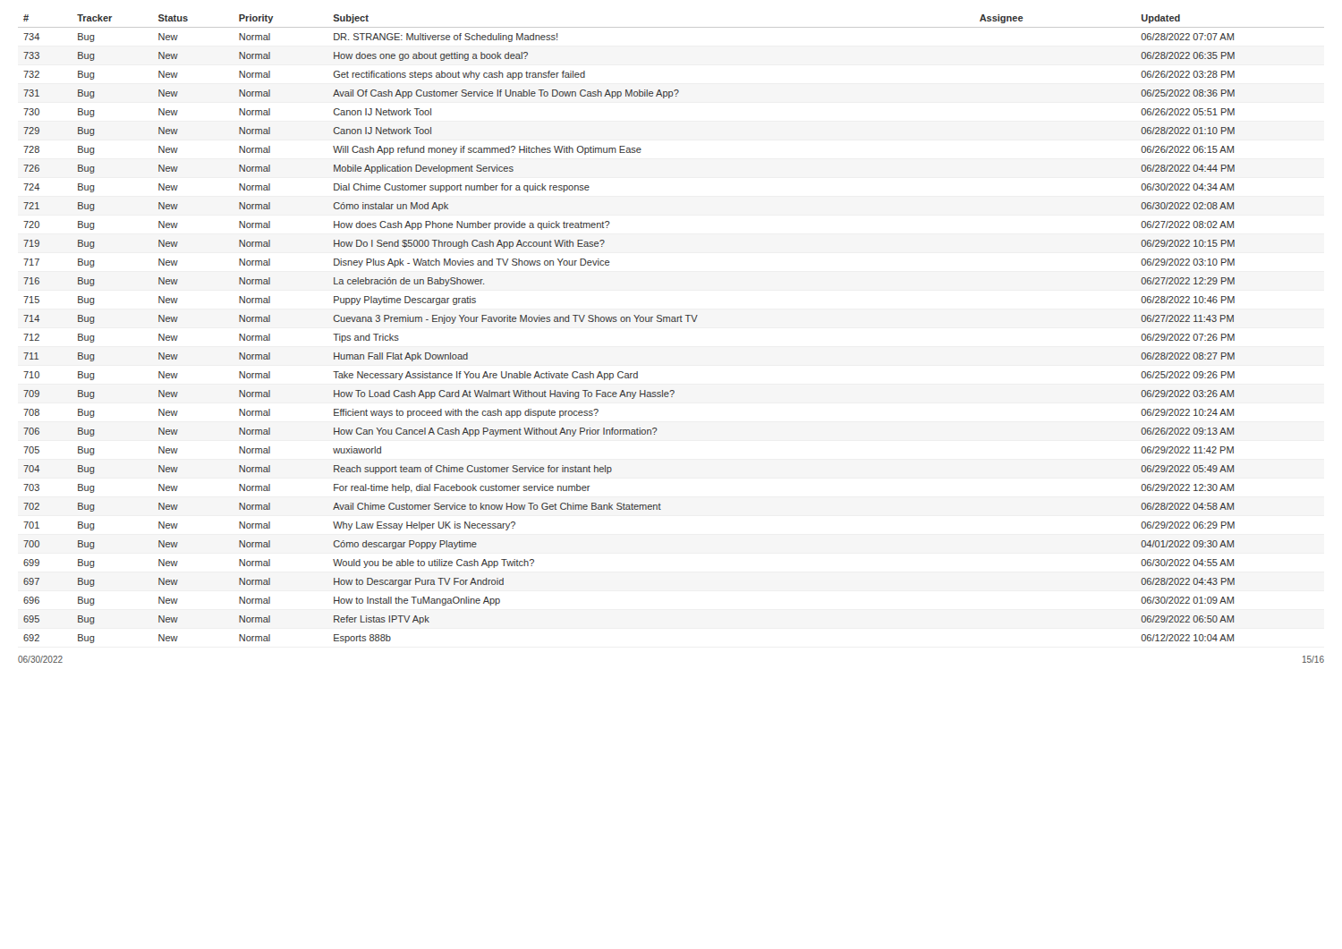| # | Tracker | Status | Priority | Subject | Assignee | Updated |
| --- | --- | --- | --- | --- | --- | --- |
| 734 | Bug | New | Normal | DR. STRANGE: Multiverse of Scheduling Madness! | | 06/28/2022 07:07 AM |
| 733 | Bug | New | Normal | How does one go about getting a book deal? | | 06/28/2022 06:35 PM |
| 732 | Bug | New | Normal | Get rectifications steps about why cash app transfer failed | | 06/26/2022 03:28 PM |
| 731 | Bug | New | Normal | Avail Of Cash App Customer Service If Unable To Down Cash App Mobile App? | | 06/25/2022 08:36 PM |
| 730 | Bug | New | Normal | Canon IJ Network Tool | | 06/26/2022 05:51 PM |
| 729 | Bug | New | Normal | Canon IJ Network Tool | | 06/28/2022 01:10 PM |
| 728 | Bug | New | Normal | Will Cash App refund money if scammed? Hitches With Optimum Ease | | 06/26/2022 06:15 AM |
| 726 | Bug | New | Normal | Mobile Application Development Services | | 06/28/2022 04:44 PM |
| 724 | Bug | New | Normal | Dial Chime Customer support number for a quick response | | 06/30/2022 04:34 AM |
| 721 | Bug | New | Normal | Cómo instalar un Mod Apk | | 06/30/2022 02:08 AM |
| 720 | Bug | New | Normal | How does Cash App Phone Number provide a quick treatment? | | 06/27/2022 08:02 AM |
| 719 | Bug | New | Normal | How Do I Send $5000 Through Cash App Account With Ease? | | 06/29/2022 10:15 PM |
| 717 | Bug | New | Normal | Disney Plus Apk - Watch Movies and TV Shows on Your Device | | 06/29/2022 03:10 PM |
| 716 | Bug | New | Normal | La celebración de un BabyShower. | | 06/27/2022 12:29 PM |
| 715 | Bug | New | Normal | Puppy Playtime Descargar gratis | | 06/28/2022 10:46 PM |
| 714 | Bug | New | Normal | Cuevana 3 Premium - Enjoy Your Favorite Movies and TV Shows on Your Smart TV | | 06/27/2022 11:43 PM |
| 712 | Bug | New | Normal | Tips and Tricks | | 06/29/2022 07:26 PM |
| 711 | Bug | New | Normal | Human Fall Flat Apk Download | | 06/28/2022 08:27 PM |
| 710 | Bug | New | Normal | Take Necessary Assistance If You Are Unable Activate Cash App Card | | 06/25/2022 09:26 PM |
| 709 | Bug | New | Normal | How To Load Cash App Card At Walmart Without Having To Face Any Hassle? | | 06/29/2022 03:26 AM |
| 708 | Bug | New | Normal | Efficient ways to proceed with the cash app dispute process? | | 06/29/2022 10:24 AM |
| 706 | Bug | New | Normal | How Can You Cancel A Cash App Payment Without Any Prior Information? | | 06/26/2022 09:13 AM |
| 705 | Bug | New | Normal | wuxiaworld | | 06/29/2022 11:42 PM |
| 704 | Bug | New | Normal | Reach support team of Chime Customer Service for instant help | | 06/29/2022 05:49 AM |
| 703 | Bug | New | Normal | For real-time help, dial Facebook customer service number | | 06/29/2022 12:30 AM |
| 702 | Bug | New | Normal | Avail Chime Customer Service to know How To Get Chime Bank Statement | | 06/28/2022 04:58 AM |
| 701 | Bug | New | Normal | Why Law Essay Helper UK is Necessary? | | 06/29/2022 06:29 PM |
| 700 | Bug | New | Normal | Cómo descargar Poppy Playtime | | 04/01/2022 09:30 AM |
| 699 | Bug | New | Normal | Would you be able to utilize Cash App Twitch? | | 06/30/2022 04:55 AM |
| 697 | Bug | New | Normal | How to Descargar Pura TV For Android | | 06/28/2022 04:43 PM |
| 696 | Bug | New | Normal | How to Install the TuMangaOnline App | | 06/30/2022 01:09 AM |
| 695 | Bug | New | Normal | Refer Listas IPTV Apk | | 06/29/2022 06:50 AM |
| 692 | Bug | New | Normal | Esports 888b | | 06/12/2022 10:04 AM |
06/30/2022 15/16